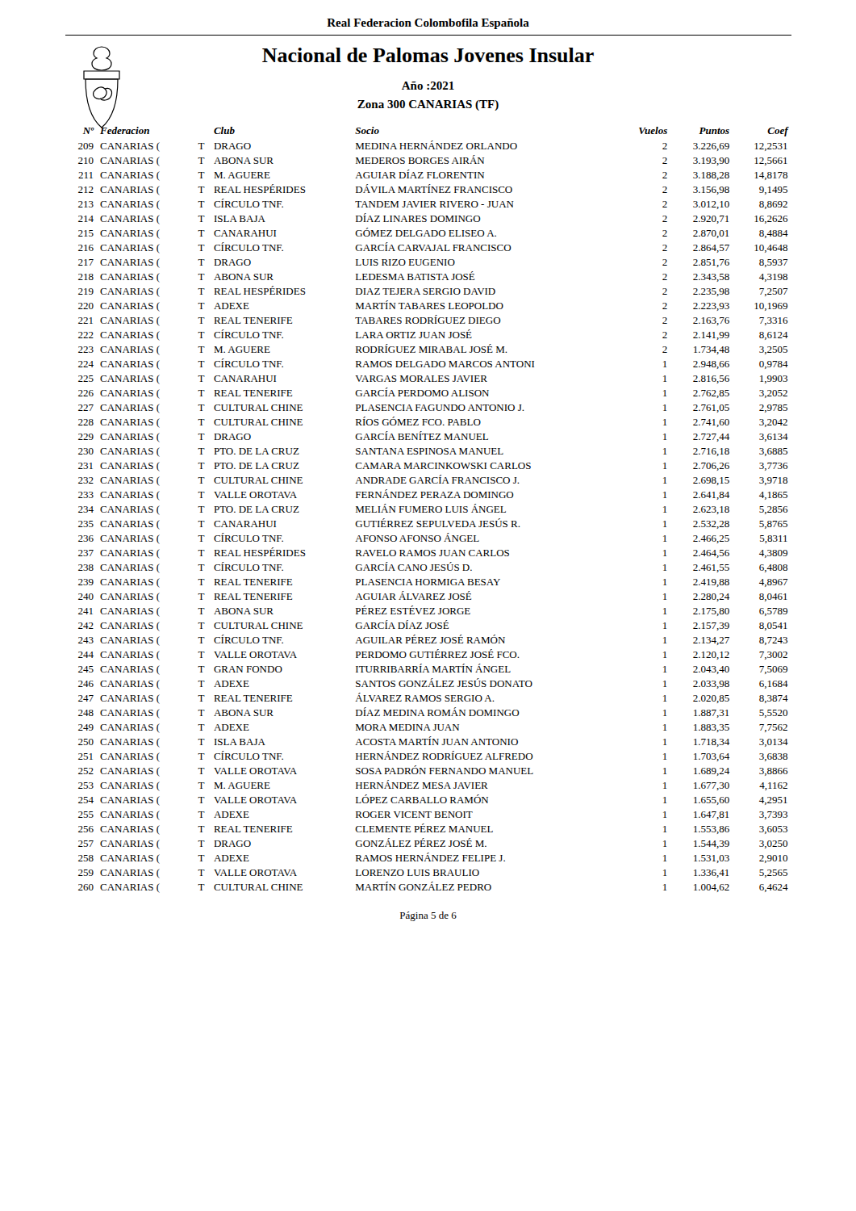Real Federacion Colombofila Española
Nacional de Palomas Jovenes Insular
Año :2021
Zona 300 CANARIAS (TF)
| Nº | Federacion | | Club | Socio | Vuelos | Puntos | Coef |
| --- | --- | --- | --- | --- | --- | --- | --- |
| 209 | CANARIAS ( | T | DRAGO | MEDINA HERNÁNDEZ ORLANDO | 2 | 3.226,69 | 12,2531 |
| 210 | CANARIAS ( | T | ABONA SUR | MEDEROS BORGES AIRÁN | 2 | 3.193,90 | 12,5661 |
| 211 | CANARIAS ( | T | M. AGUERE | AGUIAR DÍAZ FLORENTIN | 2 | 3.188,28 | 14,8178 |
| 212 | CANARIAS ( | T | REAL HESPÉRIDES | DÁVILA MARTÍNEZ FRANCISCO | 2 | 3.156,98 | 9,1495 |
| 213 | CANARIAS ( | T | CÍRCULO TNF. | TANDEM JAVIER RIVERO - JUAN | 2 | 3.012,10 | 8,8692 |
| 214 | CANARIAS ( | T | ISLA BAJA | DÍAZ LINARES DOMINGO | 2 | 2.920,71 | 16,2626 |
| 215 | CANARIAS ( | T | CANARAHUI | GÓMEZ DELGADO ELISEO A. | 2 | 2.870,01 | 8,4884 |
| 216 | CANARIAS ( | T | CÍRCULO TNF. | GARCÍA CARVAJAL FRANCISCO | 2 | 2.864,57 | 10,4648 |
| 217 | CANARIAS ( | T | DRAGO | LUIS RIZO EUGENIO | 2 | 2.851,76 | 8,5937 |
| 218 | CANARIAS ( | T | ABONA SUR | LEDESMA BATISTA JOSÉ | 2 | 2.343,58 | 4,3198 |
| 219 | CANARIAS ( | T | REAL HESPÉRIDES | DIAZ TEJERA SERGIO DAVID | 2 | 2.235,98 | 7,2507 |
| 220 | CANARIAS ( | T | ADEXE | MARTÍN TABARES LEOPOLDO | 2 | 2.223,93 | 10,1969 |
| 221 | CANARIAS ( | T | REAL TENERIFE | TABARES RODRÍGUEZ DIEGO | 2 | 2.163,76 | 7,3316 |
| 222 | CANARIAS ( | T | CÍRCULO TNF. | LARA ORTIZ JUAN JOSÉ | 2 | 2.141,99 | 8,6124 |
| 223 | CANARIAS ( | T | M. AGUERE | RODRÍGUEZ MIRABAL JOSÉ M. | 2 | 1.734,48 | 3,2505 |
| 224 | CANARIAS ( | T | CÍRCULO TNF. | RAMOS DELGADO MARCOS ANTONI | 1 | 2.948,66 | 0,9784 |
| 225 | CANARIAS ( | T | CANARAHUI | VARGAS MORALES JAVIER | 1 | 2.816,56 | 1,9903 |
| 226 | CANARIAS ( | T | REAL TENERIFE | GARCÍA PERDOMO ALISON | 1 | 2.762,85 | 3,2052 |
| 227 | CANARIAS ( | T | CULTURAL CHINE | PLASENCIA FAGUNDO ANTONIO J. | 1 | 2.761,05 | 2,9785 |
| 228 | CANARIAS ( | T | CULTURAL CHINE | RÍOS GÓMEZ FCO. PABLO | 1 | 2.741,60 | 3,2042 |
| 229 | CANARIAS ( | T | DRAGO | GARCÍA BENÍTEZ MANUEL | 1 | 2.727,44 | 3,6134 |
| 230 | CANARIAS ( | T | PTO. DE LA CRUZ | SANTANA ESPINOSA MANUEL | 1 | 2.716,18 | 3,6885 |
| 231 | CANARIAS ( | T | PTO. DE LA CRUZ | CAMARA MARCINKOWSKI CARLOS | 1 | 2.706,26 | 3,7736 |
| 232 | CANARIAS ( | T | CULTURAL CHINE | ANDRADE GARCÍA FRANCISCO J. | 1 | 2.698,15 | 3,9718 |
| 233 | CANARIAS ( | T | VALLE OROTAVA | FERNÁNDEZ PERAZA DOMINGO | 1 | 2.641,84 | 4,1865 |
| 234 | CANARIAS ( | T | PTO. DE LA CRUZ | MELIÁN FUMERO LUIS ÁNGEL | 1 | 2.623,18 | 5,2856 |
| 235 | CANARIAS ( | T | CANARAHUI | GUTIÉRREZ SEPULVEDA JESÚS R. | 1 | 2.532,28 | 5,8765 |
| 236 | CANARIAS ( | T | CÍRCULO TNF. | AFONSO AFONSO ÁNGEL | 1 | 2.466,25 | 5,8311 |
| 237 | CANARIAS ( | T | REAL HESPÉRIDES | RAVELO RAMOS JUAN CARLOS | 1 | 2.464,56 | 4,3809 |
| 238 | CANARIAS ( | T | CÍRCULO TNF. | GARCÍA CANO JESÚS D. | 1 | 2.461,55 | 6,4808 |
| 239 | CANARIAS ( | T | REAL TENERIFE | PLASENCIA HORMIGA BESAY | 1 | 2.419,88 | 4,8967 |
| 240 | CANARIAS ( | T | REAL TENERIFE | AGUIAR ÁLVAREZ JOSÉ | 1 | 2.280,24 | 8,0461 |
| 241 | CANARIAS ( | T | ABONA SUR | PÉREZ ESTÉVEZ JORGE | 1 | 2.175,80 | 6,5789 |
| 242 | CANARIAS ( | T | CULTURAL CHINE | GARCÍA DÍAZ JOSÉ | 1 | 2.157,39 | 8,0541 |
| 243 | CANARIAS ( | T | CÍRCULO TNF. | AGUILAR PÉREZ JOSÉ RAMÓN | 1 | 2.134,27 | 8,7243 |
| 244 | CANARIAS ( | T | VALLE OROTAVA | PERDOMO GUTIÉRREZ JOSÉ FCO. | 1 | 2.120,12 | 7,3002 |
| 245 | CANARIAS ( | T | GRAN FONDO | ITURRIBARRÍA MARTÍN ÁNGEL | 1 | 2.043,40 | 7,5069 |
| 246 | CANARIAS ( | T | ADEXE | SANTOS GONZÁLEZ JESÚS DONATO | 1 | 2.033,98 | 6,1684 |
| 247 | CANARIAS ( | T | REAL TENERIFE | ÁLVAREZ RAMOS SERGIO A. | 1 | 2.020,85 | 8,3874 |
| 248 | CANARIAS ( | T | ABONA SUR | DÍAZ MEDINA ROMÁN DOMINGO | 1 | 1.887,31 | 5,5520 |
| 249 | CANARIAS ( | T | ADEXE | MORA MEDINA JUAN | 1 | 1.883,35 | 7,7562 |
| 250 | CANARIAS ( | T | ISLA BAJA | ACOSTA MARTÍN JUAN ANTONIO | 1 | 1.718,34 | 3,0134 |
| 251 | CANARIAS ( | T | CÍRCULO TNF. | HERNÁNDEZ RODRÍGUEZ ALFREDO | 1 | 1.703,64 | 3,6838 |
| 252 | CANARIAS ( | T | VALLE OROTAVA | SOSA PADRÓN FERNANDO MANUEL | 1 | 1.689,24 | 3,8866 |
| 253 | CANARIAS ( | T | M. AGUERE | HERNÁNDEZ MESA JAVIER | 1 | 1.677,30 | 4,1162 |
| 254 | CANARIAS ( | T | VALLE OROTAVA | LÓPEZ CARBALLO RAMÓN | 1 | 1.655,60 | 4,2951 |
| 255 | CANARIAS ( | T | ADEXE | ROGER VICENT BENOIT | 1 | 1.647,81 | 3,7393 |
| 256 | CANARIAS ( | T | REAL TENERIFE | CLEMENTE PÉREZ MANUEL | 1 | 1.553,86 | 3,6053 |
| 257 | CANARIAS ( | T | DRAGO | GONZÁLEZ PÉREZ JOSÉ M. | 1 | 1.544,39 | 3,0250 |
| 258 | CANARIAS ( | T | ADEXE | RAMOS HERNÁNDEZ FELIPE J. | 1 | 1.531,03 | 2,9010 |
| 259 | CANARIAS ( | T | VALLE OROTAVA | LORENZO LUIS BRAULIO | 1 | 1.336,41 | 5,2565 |
| 260 | CANARIAS ( | T | CULTURAL CHINE | MARTÍN GONZÁLEZ PEDRO | 1 | 1.004,62 | 6,4624 |
Página 5 de 6